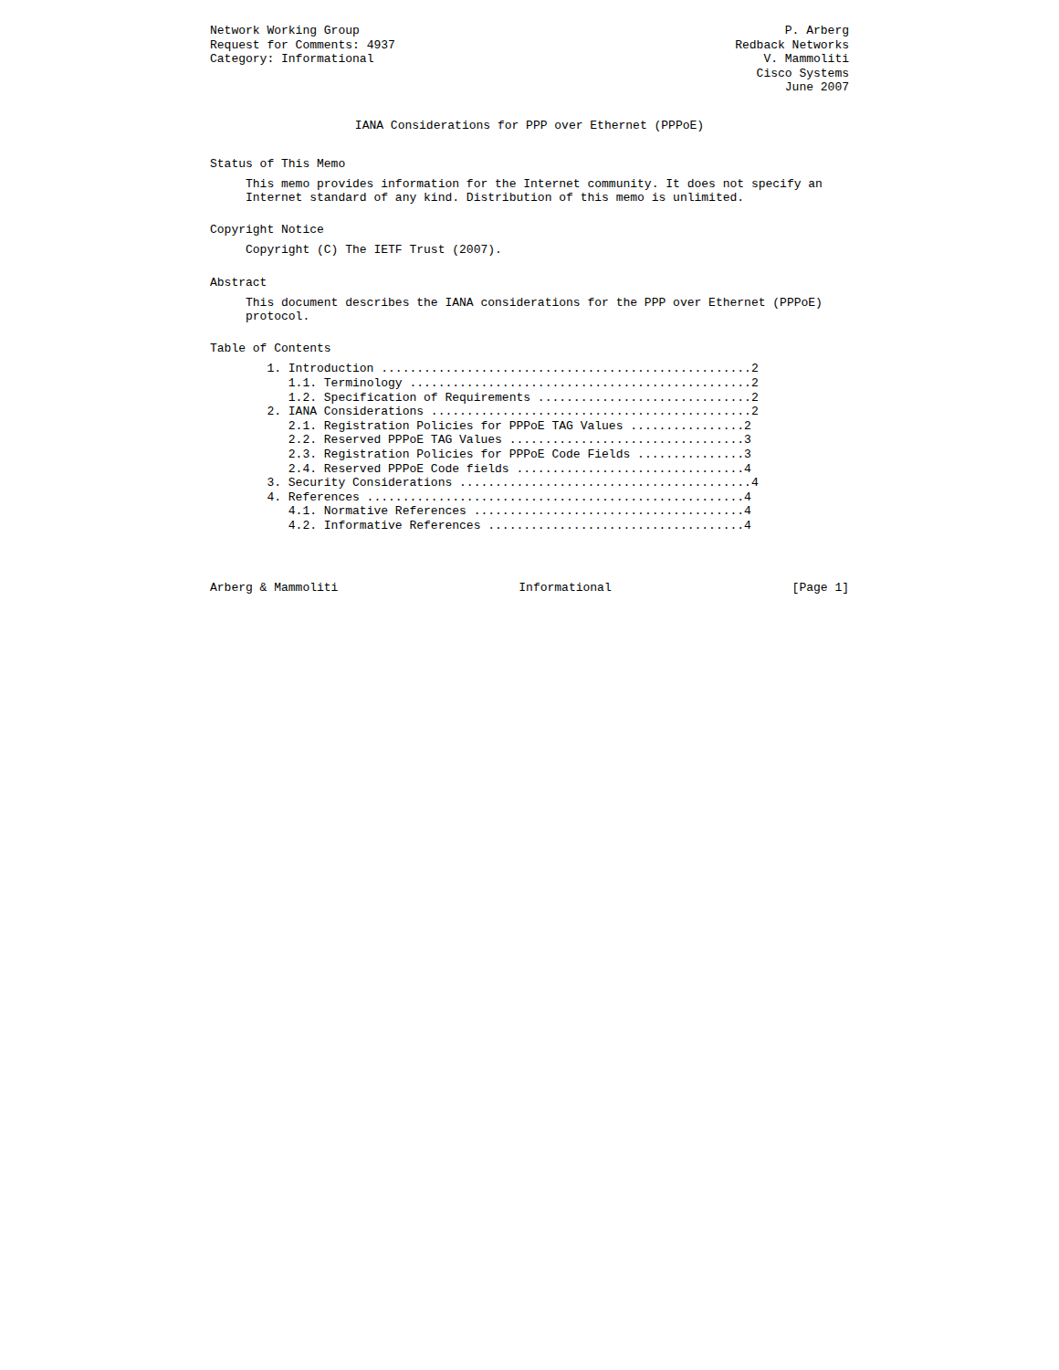| Network Working Group | P. Arberg |
| Request for Comments: 4937 | Redback Networks |
| Category: Informational | V. Mammoliti |
| | Cisco Systems |
| | June 2007 |
IANA Considerations for PPP over Ethernet (PPPoE)
Status of This Memo
This memo provides information for the Internet community. It does not specify an Internet standard of any kind. Distribution of this memo is unlimited.
Copyright Notice
Copyright (C) The IETF Trust (2007).
Abstract
This document describes the IANA considerations for the PPP over Ethernet (PPPoE) protocol.
Table of Contents
   1. Introduction ....................................................2
      1.1. Terminology ................................................2
      1.2. Specification of Requirements ..............................2
   2. IANA Considerations .............................................2
      2.1. Registration Policies for PPPoE TAG Values ................2
      2.2. Reserved PPPoE TAG Values .................................3
      2.3. Registration Policies for PPPoE Code Fields ...............3
      2.4. Reserved PPPoE Code fields ................................4
   3. Security Considerations .........................................4
   4. References .....................................................4
      4.1. Normative References ......................................4
      4.2. Informative References ....................................4
Arberg & Mammoliti Informational [Page 1]